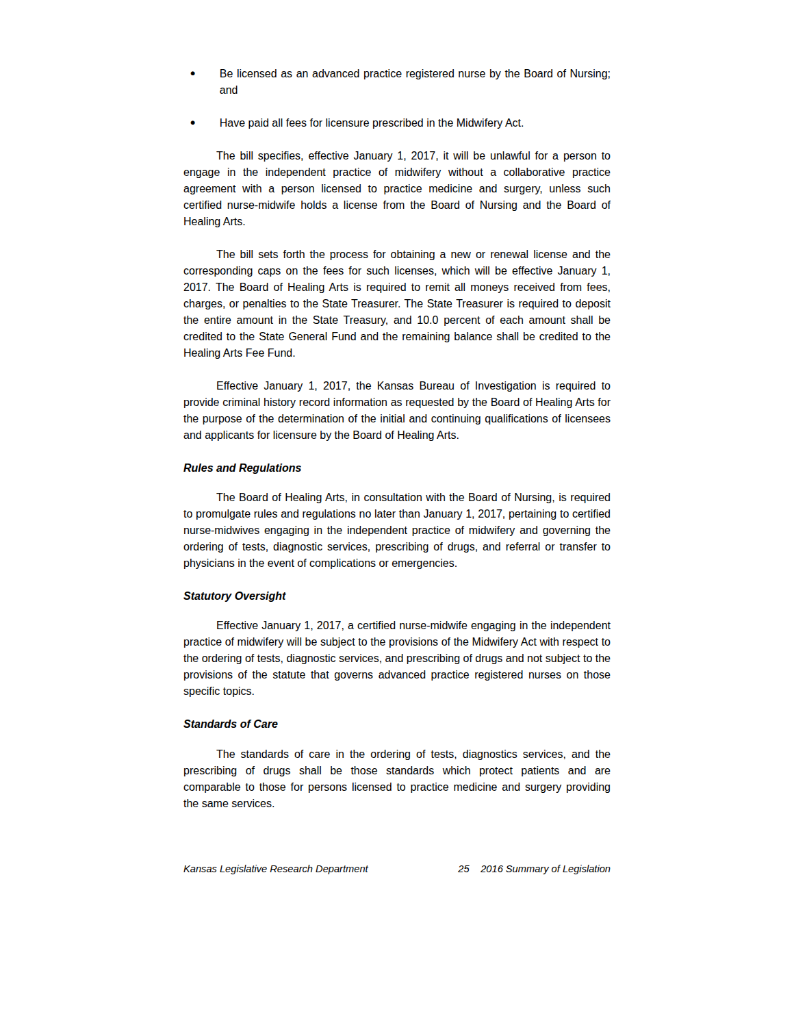Be licensed as an advanced practice registered nurse by the Board of Nursing; and
Have paid all fees for licensure prescribed in the Midwifery Act.
The bill specifies, effective January 1, 2017, it will be unlawful for a person to engage in the independent practice of midwifery without a collaborative practice agreement with a person licensed to practice medicine and surgery, unless such certified nurse-midwife holds a license from the Board of Nursing and the Board of Healing Arts.
The bill sets forth the process for obtaining a new or renewal license and the corresponding caps on the fees for such licenses, which will be effective January 1, 2017. The Board of Healing Arts is required to remit all moneys received from fees, charges, or penalties to the State Treasurer. The State Treasurer is required to deposit the entire amount in the State Treasury, and 10.0 percent of each amount shall be credited to the State General Fund and the remaining balance shall be credited to the Healing Arts Fee Fund.
Effective January 1, 2017, the Kansas Bureau of Investigation is required to provide criminal history record information as requested by the Board of Healing Arts for the purpose of the determination of the initial and continuing qualifications of licensees and applicants for licensure by the Board of Healing Arts.
Rules and Regulations
The Board of Healing Arts, in consultation with the Board of Nursing, is required to promulgate rules and regulations no later than January 1, 2017, pertaining to certified nurse-midwives engaging in the independent practice of midwifery and governing the ordering of tests, diagnostic services, prescribing of drugs, and referral or transfer to physicians in the event of complications or emergencies.
Statutory Oversight
Effective January 1, 2017, a certified nurse-midwife engaging in the independent practice of midwifery will be subject to the provisions of the Midwifery Act with respect to the ordering of tests, diagnostic services, and prescribing of drugs and not subject to the provisions of the statute that governs advanced practice registered nurses on those specific topics.
Standards of Care
The standards of care in the ordering of tests, diagnostics services, and the prescribing of drugs shall be those standards which protect patients and are comparable to those for persons licensed to practice medicine and surgery providing the same services.
Kansas Legislative Research Department
25
2016 Summary of Legislation